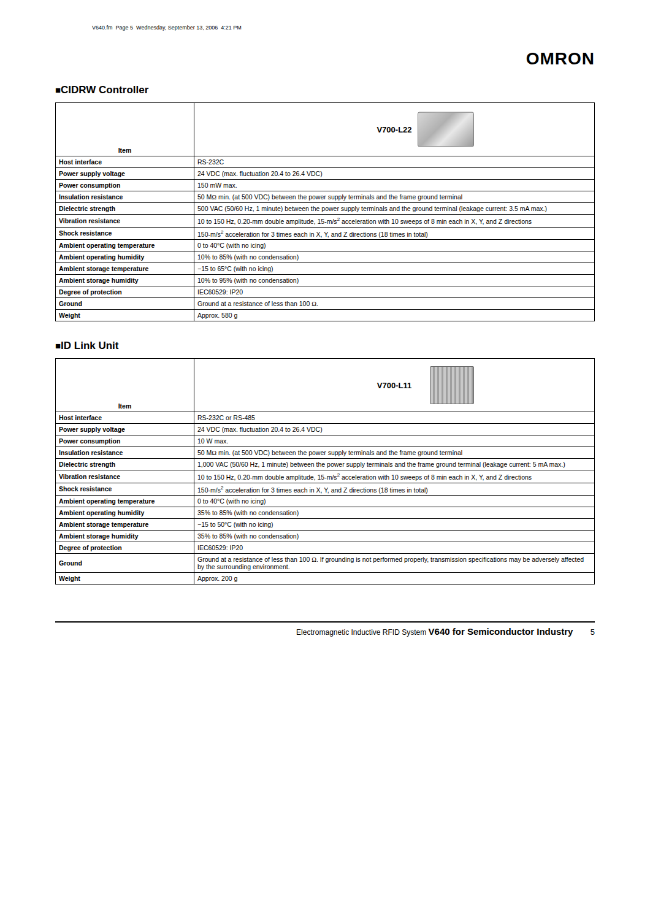V640.fm Page 5 Wednesday, September 13, 2006 4:21 PM
OMRON
CIDRW Controller
| Item | V700-L22 |
| --- | --- |
| Host interface | RS-232C |
| Power supply voltage | 24 VDC (max. fluctuation 20.4 to 26.4 VDC) |
| Power consumption | 150 mW max. |
| Insulation resistance | 50 M Ω min. (at 500 VDC) between the power supply terminals and the frame ground terminal |
| Dielectric strength | 500 VAC (50/60 Hz, 1 minute) between the power supply terminals and the ground terminal (leakage current: 3.5 mA max.) |
| Vibration resistance | 10 to 150 Hz, 0.20-mm double amplitude, 15-m/s 2 acceleration with 10 sweeps of 8 min each in X, Y, and Z directions |
| Shock resistance | 150-m/s 2 acceleration for 3 times each in X, Y, and Z directions (18 times in total) |
| Ambient operating temperature | 0 to 40°C (with no icing) |
| Ambient operating humidity | 10% to 85% (with no condensation) |
| Ambient storage temperature | −15 to 65°C (with no icing) |
| Ambient storage humidity | 10% to 95% (with no condensation) |
| Degree of protection | IEC60529: IP20 |
| Ground | Ground at a resistance of less than 100 Ω . |
| Weight | Approx. 580 g |
ID Link Unit
| Item | V700-L11 |
| --- | --- |
| Host interface | RS-232C or RS-485 |
| Power supply voltage | 24 VDC (max. fluctuation 20.4 to 26.4 VDC) |
| Power consumption | 10 W max. |
| Insulation resistance | 50 M Ω min. (at 500 VDC) between the power supply terminals and the frame ground terminal |
| Dielectric strength | 1,000 VAC (50/60 Hz, 1 minute) between the power supply terminals and the frame ground terminal (leakage current: 5 mA max.) |
| Vibration resistance | 10 to 150 Hz, 0.20-mm double amplitude, 15-m/s 2 acceleration with 10 sweeps of 8 min each in X, Y, and Z directions |
| Shock resistance | 150-m/s 2 acceleration for 3 times each in X, Y, and Z directions (18 times in total) |
| Ambient operating temperature | 0 to 40°C (with no icing) |
| Ambient operating humidity | 35% to 85% (with no condensation) |
| Ambient storage temperature | −15 to 50°C (with no icing) |
| Ambient storage humidity | 35% to 85% (with no condensation) |
| Degree of protection | IEC60529: IP20 |
| Ground | Ground at a resistance of less than 100 Ω . If grounding is not performed properly, transmission specifications may be adversely affected by the surrounding environment. |
| Weight | Approx. 200 g |
Electromagnetic Inductive RFID System V640 for Semiconductor Industry 5